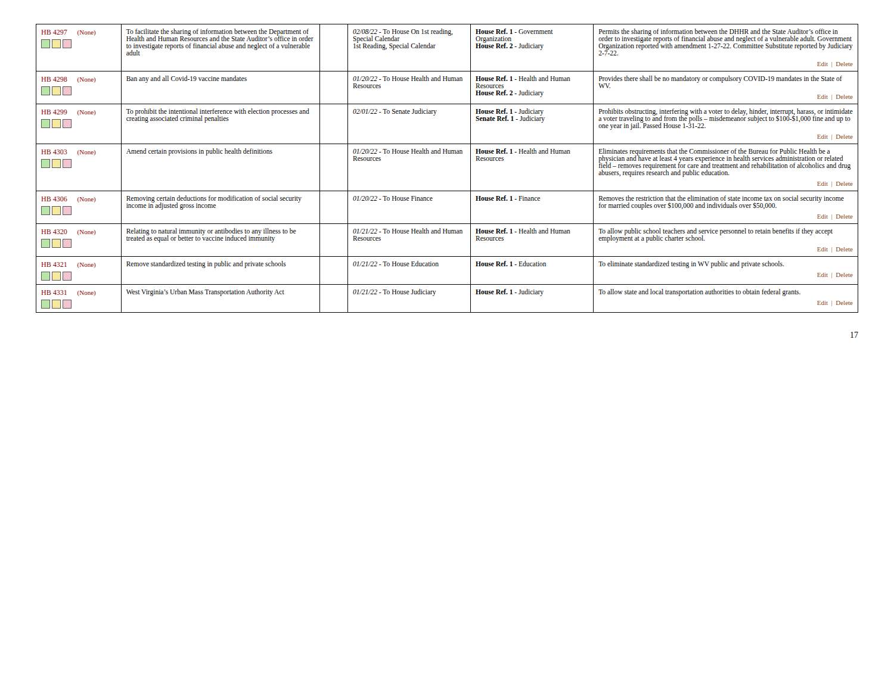| HB 4297 (None) | To facilitate the sharing of information between the Department of Health and Human Resources and the State Auditor’s office in order to investigate reports of financial abuse and neglect of a vulnerable adult | | 02/08/22 - To House On 1st reading, Special Calendar 1st Reading, Special Calendar | House Ref. 1 - Government Organization House Ref. 2 - Judiciary | Permits the sharing of information between the DHHR and the State Auditor’s office in order to investigate reports of financial abuse and neglect of a vulnerable adult. Government Organization reported with amendment 1-27-22. Committee Substitute reported by Judiciary 2-7-22. Edit / Delete |
| HB 4298 (None) | Ban any and all Covid-19 vaccine mandates | | 01/20/22 - To House Health and Human Resources | House Ref. 1 - Health and Human Resources House Ref. 2 - Judiciary | Provides there shall be no mandatory or compulsory COVID-19 mandates in the State of WV. Edit / Delete |
| HB 4299 (None) | To prohibit the intentional interference with election processes and creating associated criminal penalties | | 02/01/22 - To Senate Judiciary | House Ref. 1 - Judiciary Senate Ref. 1 - Judiciary | Prohibits obstructing, interfering with a voter to delay, hinder, interrupt, harass, or intimidate a voter traveling to and from the polls – misdemeanor subject to $100-$1,000 fine and up to one year in jail. Passed House 1-31-22. Edit / Delete |
| HB 4303 (None) | Amend certain provisions in public health definitions | | 01/20/22 - To House Health and Human Resources | House Ref. 1 - Health and Human Resources | Eliminates requirements that the Commissioner of the Bureau for Public Health be a physician and have at least 4 years experience in health services administration or related field – removes requirement for care and treatment and rehabilitation of alcoholics and drug abusers, requires research and public education. Edit / Delete |
| HB 4306 (None) | Removing certain deductions for modification of social security income in adjusted gross income | | 01/20/22 - To House Finance | House Ref. 1 - Finance | Removes the restriction that the elimination of state income tax on social security income for married couples over $100,000 and individuals over $50,000. Edit / Delete |
| HB 4320 (None) | Relating to natural immunity or antibodies to any illness to be treated as equal or better to vaccine induced immunity | | 01/21/22 - To House Health and Human Resources | House Ref. 1 - Health and Human Resources | To allow public school teachers and service personnel to retain benefits if they accept employment at a public charter school. Edit / Delete |
| HB 4321 (None) | Remove standardized testing in public and private schools | | 01/21/22 - To House Education | House Ref. 1 - Education | To eliminate standardized testing in WV public and private schools. Edit / Delete |
| HB 4331 (None) | West Virginia’s Urban Mass Transportation Authority Act | | 01/21/22 - To House Judiciary | House Ref. 1 - Judiciary | To allow state and local transportation authorities to obtain federal grants. Edit / Delete |
17